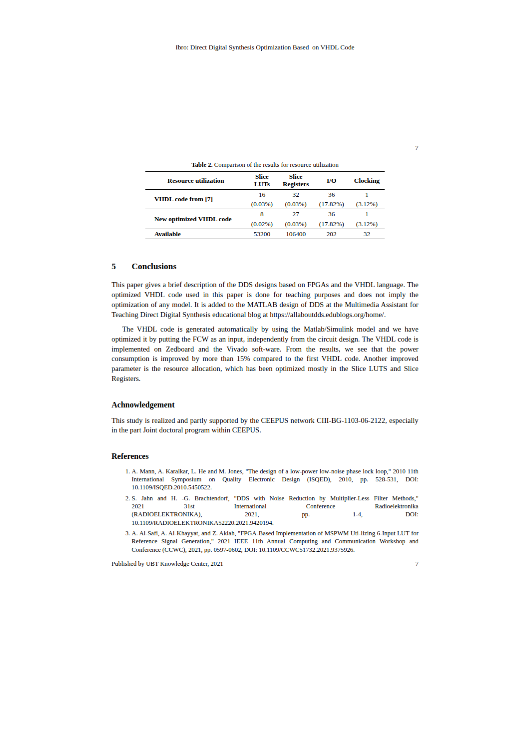Ibro: Direct Digital Synthesis Optimization Based on VHDL Code
7
Table 2. Comparison of the results for resource utilization
| Resource utilization | Slice LUTs | Slice Registers | I/O | Clocking |
| --- | --- | --- | --- | --- |
| VHDL code from [7] | 16 | 32 | 36 | 1 |
| (0.03%) | (0.03%) | (17.82%) | (3.12%) |
| New optimized VHDL code | 8 | 27 | 36 | 1 |
| (0.02%) | (0.03%) | (17.82%) | (3.12%) |
| Available | 53200 | 106400 | 202 | 32 |
5 Conclusions
This paper gives a brief description of the DDS designs based on FPGAs and the VHDL language. The optimized VHDL code used in this paper is done for teaching purposes and does not imply the optimization of any model. It is added to the MATLAB design of DDS at the Multimedia Assistant for Teaching Direct Digital Synthesis educational blog at https://allaboutdds.edublogs.org/home/.
The VHDL code is generated automatically by using the Matlab/Simulink model and we have optimized it by putting the FCW as an input, independently from the circuit design. The VHDL code is implemented on Zedboard and the Vivado soft-ware. From the results, we see that the power consumption is improved by more than 15% compared to the first VHDL code. Another improved parameter is the resource allocation, which has been optimized mostly in the Slice LUTS and Slice Registers.
Achnowledgement
This study is realized and partly supported by the CEEPUS network CIII-BG-1103-06-2122, especially in the part Joint doctoral program within CEEPUS.
References
A. Mann, A. Karalkar, L. He and M. Jones, "The design of a low-power low-noise phase lock loop," 2010 11th International Symposium on Quality Electronic Design (ISQED), 2010, pp. 528-531, DOI: 10.1109/ISQED.2010.5450522.
S. Jahn and H. -G. Brachtendorf, "DDS with Noise Reduction by Multiplier-Less Filter Methods," 2021 31st International Conference Radioelektronika (RADIOELEKTRONIKA), 2021, pp. 1-4, DOI: 10.1109/RADIOELEKTRONIKA52220.2021.9420194.
A. Al-Safi, A. Al-Khayyat, and Z. Aklah, "FPGA-Based Implementation of MSPWM Uti-lizing 6-Input LUT for Reference Signal Generation," 2021 IEEE 11th Annual Computing and Communication Workshop and Conference (CCWC), 2021, pp. 0597-0602, DOI: 10.1109/CCWC51732.2021.9375926.
Published by UBT Knowledge Center, 2021 7